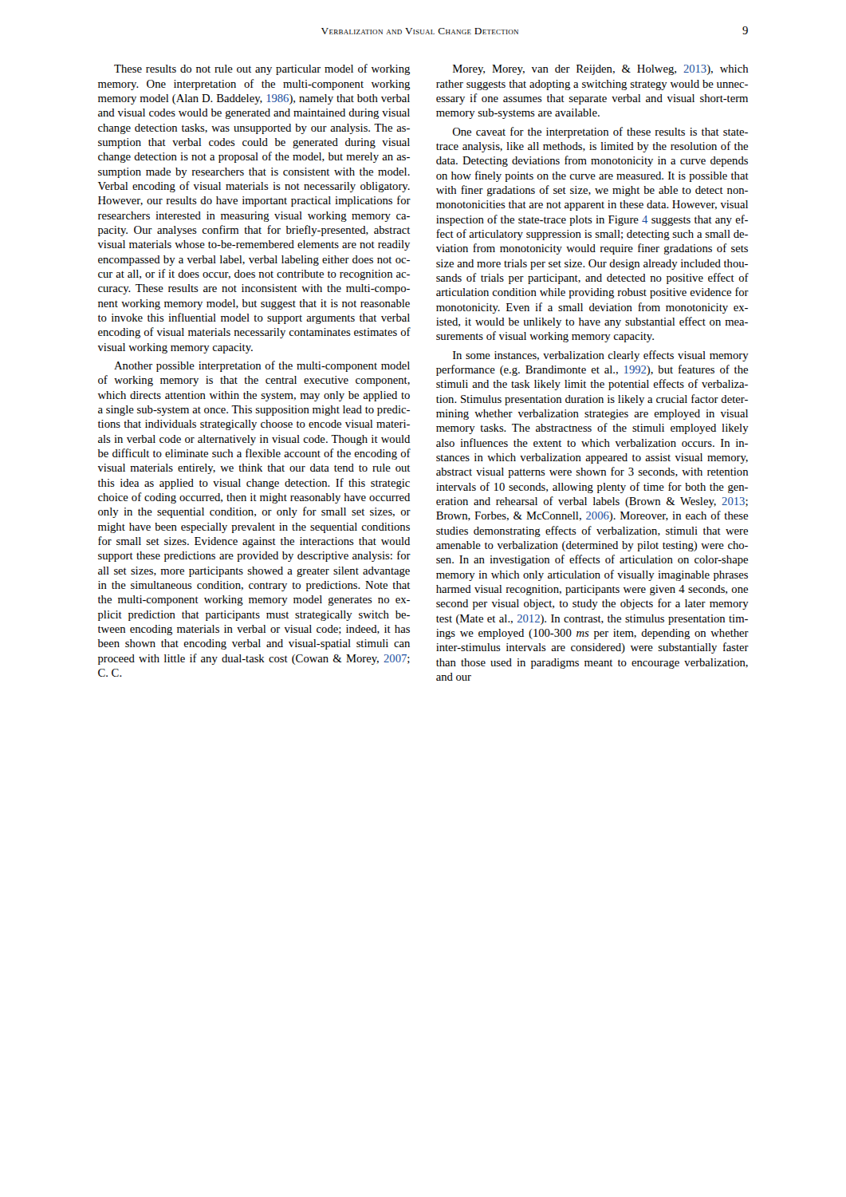Verbalization and Visual Change Detection 9
These results do not rule out any particular model of working memory. One interpretation of the multi-component working memory model (Alan D. Baddeley, 1986), namely that both verbal and visual codes would be generated and maintained during visual change detection tasks, was unsupported by our analysis. The assumption that verbal codes could be generated during visual change detection is not a proposal of the model, but merely an assumption made by researchers that is consistent with the model. Verbal encoding of visual materials is not necessarily obligatory. However, our results do have important practical implications for researchers interested in measuring visual working memory capacity. Our analyses confirm that for briefly-presented, abstract visual materials whose to-be-remembered elements are not readily encompassed by a verbal label, verbal labeling either does not occur at all, or if it does occur, does not contribute to recognition accuracy. These results are not inconsistent with the multi-component working memory model, but suggest that it is not reasonable to invoke this influential model to support arguments that verbal encoding of visual materials necessarily contaminates estimates of visual working memory capacity.
Another possible interpretation of the multi-component model of working memory is that the central executive component, which directs attention within the system, may only be applied to a single sub-system at once. This supposition might lead to predictions that individuals strategically choose to encode visual materials in verbal code or alternatively in visual code. Though it would be difficult to eliminate such a flexible account of the encoding of visual materials entirely, we think that our data tend to rule out this idea as applied to visual change detection. If this strategic choice of coding occurred, then it might reasonably have occurred only in the sequential condition, or only for small set sizes, or might have been especially prevalent in the sequential conditions for small set sizes. Evidence against the interactions that would support these predictions are provided by descriptive analysis: for all set sizes, more participants showed a greater silent advantage in the simultaneous condition, contrary to predictions. Note that the multi-component working memory model generates no explicit prediction that participants must strategically switch between encoding materials in verbal or visual code; indeed, it has been shown that encoding verbal and visual-spatial stimuli can proceed with little if any dual-task cost (Cowan & Morey, 2007; C. C.
Morey, Morey, van der Reijden, & Holweg, 2013), which rather suggests that adopting a switching strategy would be unnecessary if one assumes that separate verbal and visual short-term memory sub-systems are available.
One caveat for the interpretation of these results is that state-trace analysis, like all methods, is limited by the resolution of the data. Detecting deviations from monotonicity in a curve depends on how finely points on the curve are measured. It is possible that with finer gradations of set size, we might be able to detect non-monotonicities that are not apparent in these data. However, visual inspection of the state-trace plots in Figure 4 suggests that any effect of articulatory suppression is small; detecting such a small deviation from monotonicity would require finer gradations of sets size and more trials per set size. Our design already included thousands of trials per participant, and detected no positive effect of articulation condition while providing robust positive evidence for monotonicity. Even if a small deviation from monotonicity existed, it would be unlikely to have any substantial effect on measurements of visual working memory capacity.
In some instances, verbalization clearly effects visual memory performance (e.g. Brandimonte et al., 1992), but features of the stimuli and the task likely limit the potential effects of verbalization. Stimulus presentation duration is likely a crucial factor determining whether verbalization strategies are employed in visual memory tasks. The abstractness of the stimuli employed likely also influences the extent to which verbalization occurs. In instances in which verbalization appeared to assist visual memory, abstract visual patterns were shown for 3 seconds, with retention intervals of 10 seconds, allowing plenty of time for both the generation and rehearsal of verbal labels (Brown & Wesley, 2013; Brown, Forbes, & McConnell, 2006). Moreover, in each of these studies demonstrating effects of verbalization, stimuli that were amenable to verbalization (determined by pilot testing) were chosen. In an investigation of effects of articulation on color-shape memory in which only articulation of visually imaginable phrases harmed visual recognition, participants were given 4 seconds, one second per visual object, to study the objects for a later memory test (Mate et al., 2012). In contrast, the stimulus presentation timings we employed (100-300 ms per item, depending on whether inter-stimulus intervals are considered) were substantially faster than those used in paradigms meant to encourage verbalization, and our